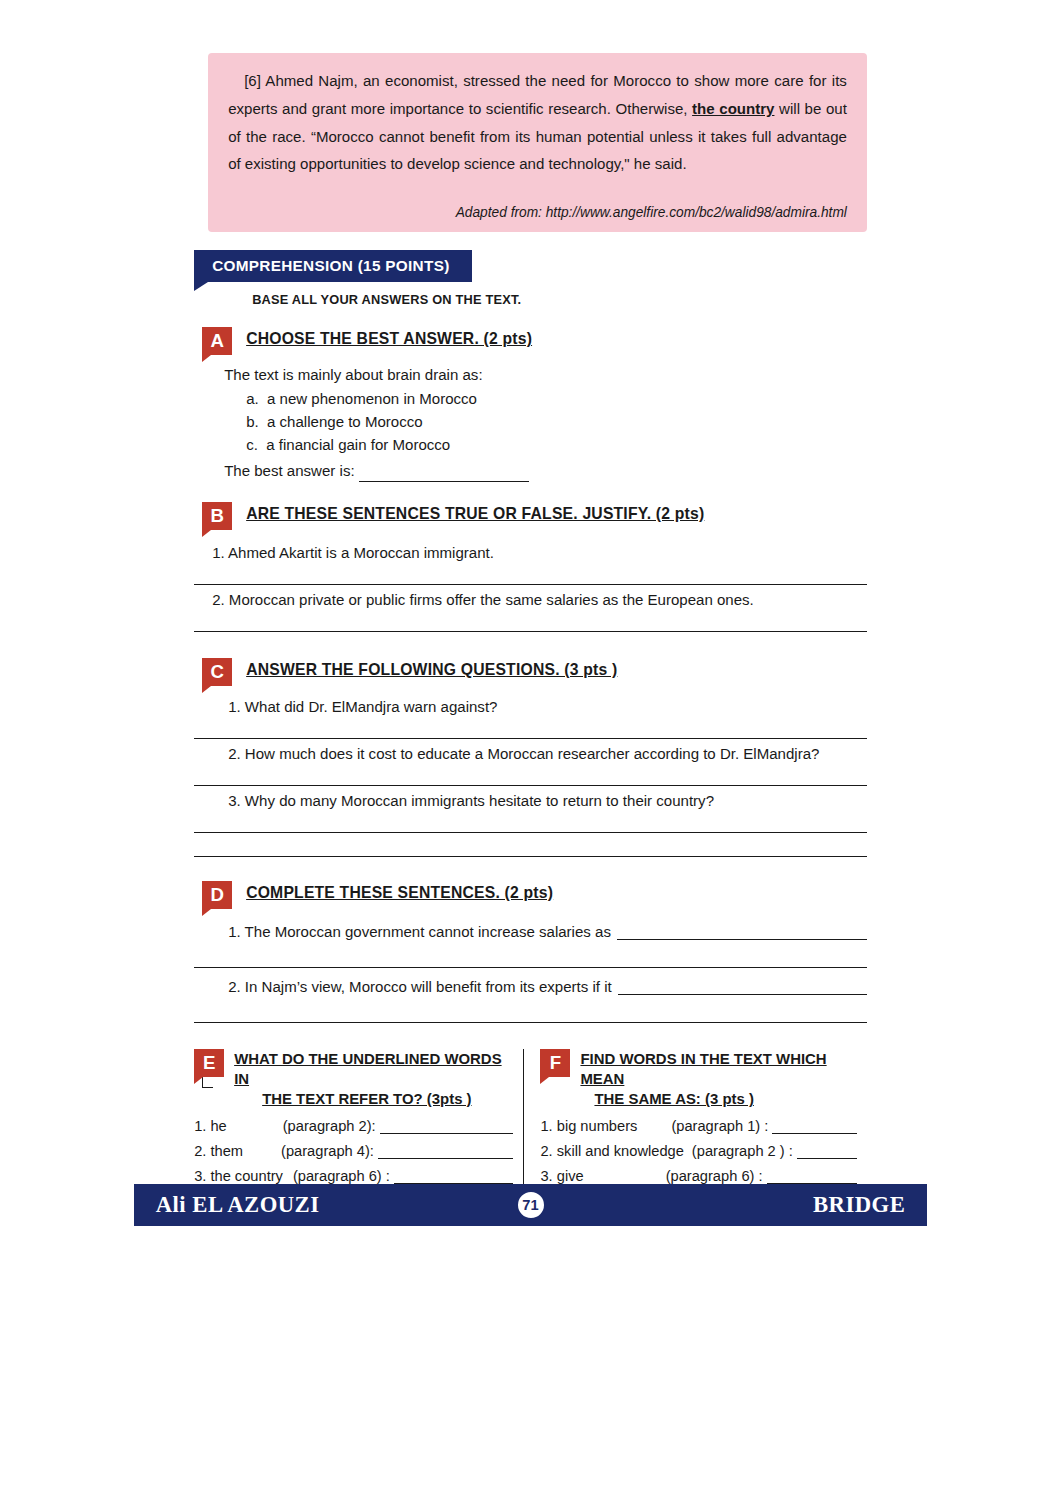[6] Ahmed Najm, an economist, stressed the need for Morocco to show more care for its experts and grant more importance to scientific research. Otherwise, the country will be out of the race. “Morocco cannot benefit from its human potential unless it takes full advantage of existing opportunities to develop science and technology," he said.
Adapted from: http://www.angelfire.com/bc2/walid98/admira.html
COMPREHENSION (15 POINTS)
BASE ALL YOUR ANSWERS ON THE TEXT.
A
CHOOSE THE BEST ANSWER. (2 pts)
The text is mainly about brain drain as:
a. a new phenomenon in Morocco
b. a challenge to Morocco
c. a financial gain for Morocco
The best answer is:
B
ARE THESE SENTENCES TRUE OR FALSE. JUSTIFY. (2 pts)
1. Ahmed Akartit is a Moroccan immigrant.
2. Moroccan private or public firms offer the same salaries as the European ones.
C
ANSWER THE FOLLOWING QUESTIONS. (3 pts )
1. What did Dr. ElMandjra warn against?
2. How much does it cost to educate a Moroccan researcher according to Dr. ElMandjra?
3. Why do many Moroccan immigrants hesitate to return to their country?
D
COMPLETE THESE SENTENCES. (2 pts)
1. The Moroccan government cannot increase salaries as
2. In Najm’s view, Morocco will benefit from its experts if it
E
WHAT DO THE UNDERLINED WORDS INTHE TEXT REFER TO? (3pts )
1. he (paragraph 2):
2. them (paragraph 4):
3. the country (paragraph 6) :
F
FIND WORDS IN THE TEXT WHICH MEANTHE SAME AS: (3 pts )
1. big numbers (paragraph 1) :
2. skill and knowledge (paragraph 2 ) :
3. give (paragraph 6) :
Ali EL AZOUZI
71
BRIDGE